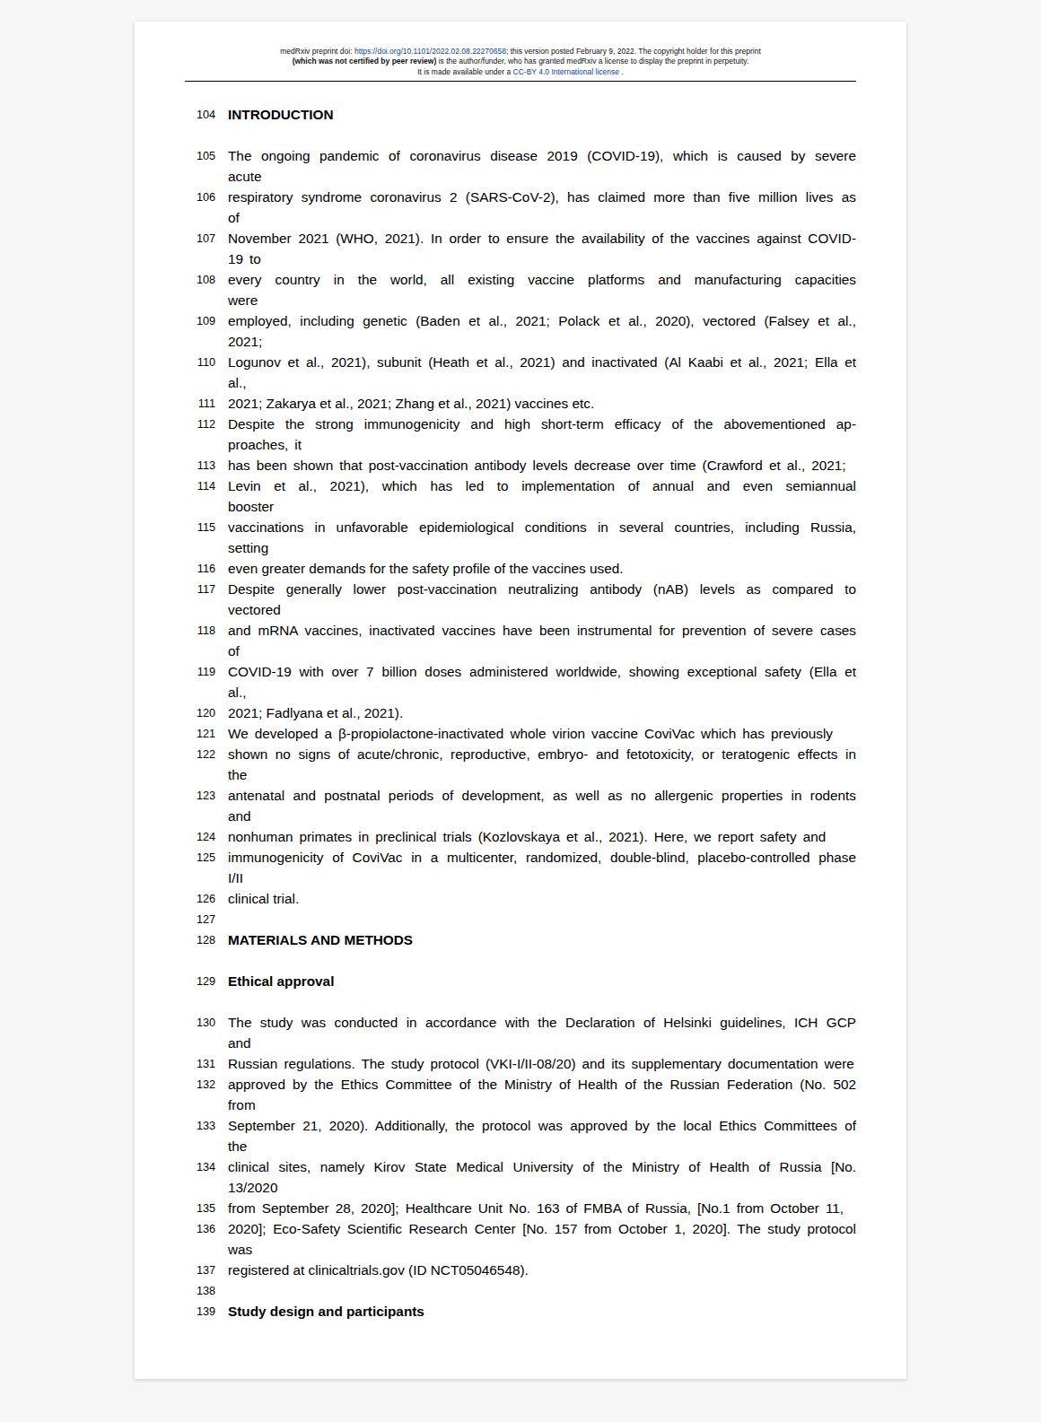medRxiv preprint doi: https://doi.org/10.1101/2022.02.08.22270658; this version posted February 9, 2022. The copyright holder for this preprint (which was not certified by peer review) is the author/funder, who has granted medRxiv a license to display the preprint in perpetuity. It is made available under a CC-BY 4.0 International license .
104 INTRODUCTION
105 The ongoing pandemic of coronavirus disease 2019 (COVID-19), which is caused by severe acute
106 respiratory syndrome coronavirus 2 (SARS-CoV-2), has claimed more than five million lives as of
107 November 2021 (WHO, 2021). In order to ensure the availability of the vaccines against COVID-19 to
108 every country in the world, all existing vaccine platforms and manufacturing capacities were
109 employed, including genetic (Baden et al., 2021; Polack et al., 2020), vectored (Falsey et al., 2021;
110 Logunov et al., 2021), subunit (Heath et al., 2021) and inactivated (Al Kaabi et al., 2021; Ella et al.,
1112021; Zakarya et al., 2021; Zhang et al., 2021) vaccines etc.
112 Despite the strong immunogenicity and high short-term efficacy of the abovementioned approaches, it
113 has been shown that post-vaccination antibody levels decrease over time (Crawford et al., 2021;
114 Levin et al., 2021), which has led to implementation of annual and even semiannual booster
115 vaccinations in unfavorable epidemiological conditions in several countries, including Russia, setting
116 even greater demands for the safety profile of the vaccines used.
117 Despite generally lower post-vaccination neutralizing antibody (nAB) levels as compared to vectored
118 and mRNA vaccines, inactivated vaccines have been instrumental for prevention of severe cases of
119 COVID-19 with over 7 billion doses administered worldwide, showing exceptional safety (Ella et al.,
1202021; Fadlyana et al., 2021).
121 We developed a β-propiolactone-inactivated whole virion vaccine CoviVac which has previously
122 shown no signs of acute/chronic, reproductive, embryo- and fetotoxicity, or teratogenic effects in the
123 antenatal and postnatal periods of development, as well as no allergenic properties in rodents and
124 nonhuman primates in preclinical trials (Kozlovskaya et al., 2021). Here, we report safety and
125 immunogenicity of CoviVac in a multicenter, randomized, double-blind, placebo-controlled phase I/II
126 clinical trial.
127
128 MATERIALS AND METHODS
129 Ethical approval
130 The study was conducted in accordance with the Declaration of Helsinki guidelines, ICH GCP and
131 Russian regulations. The study protocol (VKI-I/II-08/20) and its supplementary documentation were
132 approved by the Ethics Committee of the Ministry of Health of the Russian Federation (No. 502 from
133 September 21, 2020). Additionally, the protocol was approved by the local Ethics Committees of the
134 clinical sites, namely Kirov State Medical University of the Ministry of Health of Russia [No. 13/2020
135 from September 28, 2020]; Healthcare Unit No. 163 of FMBA of Russia, [No.1 from October 11,
1362020]; Eco-Safety Scientific Research Center [No. 157 from October 1, 2020]. The study protocol was
137 registered at clinicaltrials.gov (ID NCT05046548).
138
139 Study design and participants